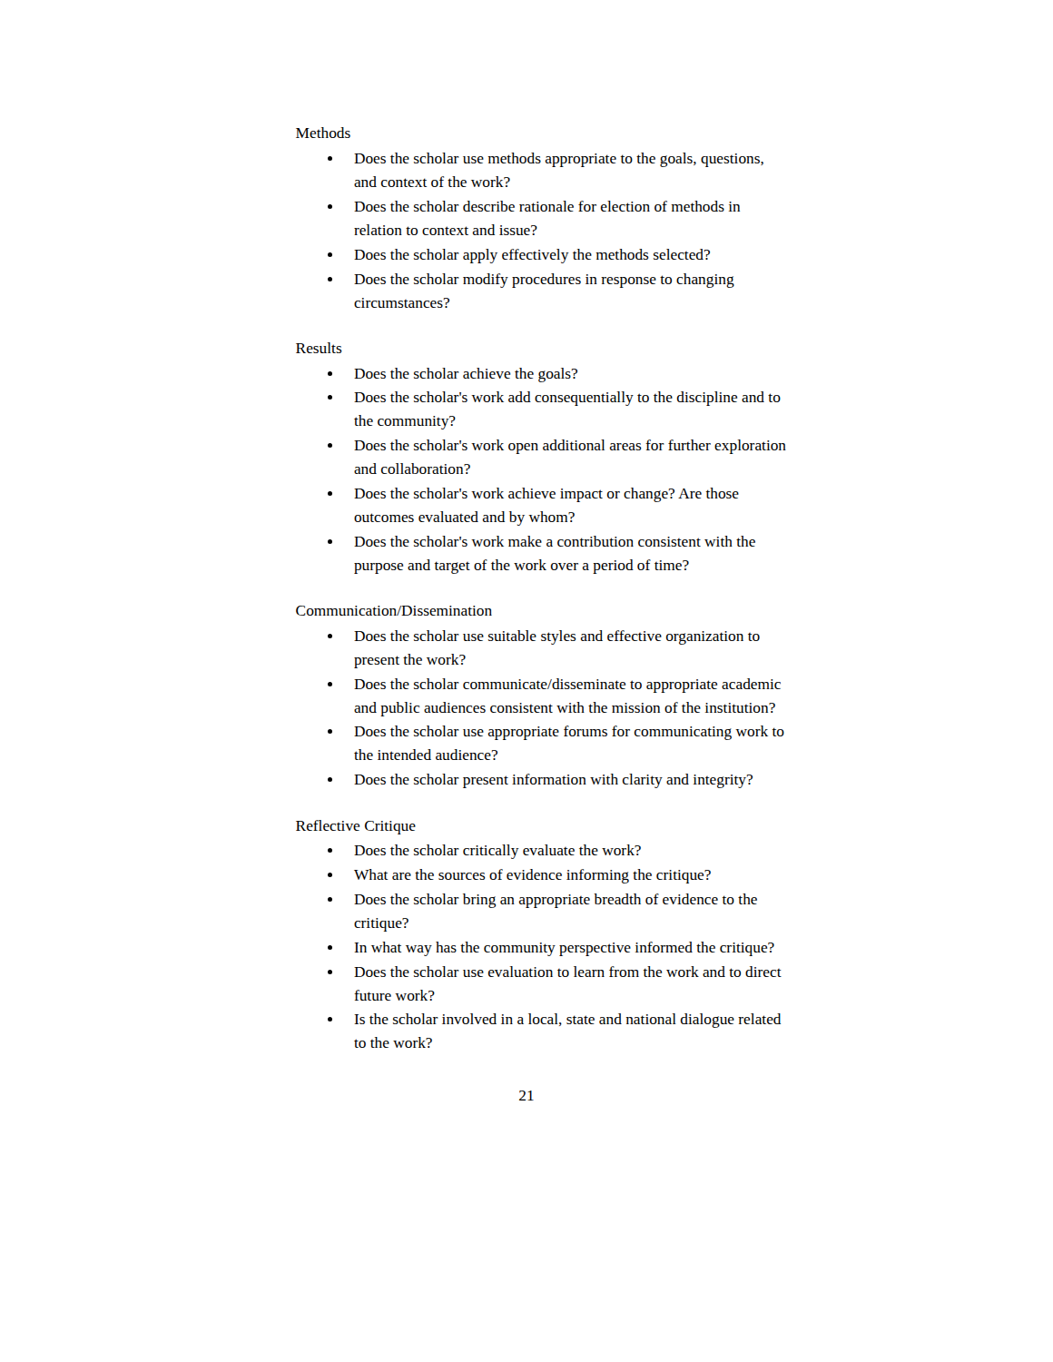Methods
Does the scholar use methods appropriate to the goals, questions, and context of the work?
Does the scholar describe rationale for election of methods in relation to context and issue?
Does the scholar apply effectively the methods selected?
Does the scholar modify procedures in response to changing circumstances?
Results
Does the scholar achieve the goals?
Does the scholar's work add consequentially to the discipline and to the community?
Does the scholar's work open additional areas for further exploration and collaboration?
Does the scholar's work achieve impact or change? Are those outcomes evaluated and by whom?
Does the scholar's work make a contribution consistent with the purpose and target of the work over a period of time?
Communication/Dissemination
Does the scholar use suitable styles and effective organization to present the work?
Does the scholar communicate/disseminate to appropriate academic and public audiences consistent with the mission of the institution?
Does the scholar use appropriate forums for communicating work to the intended audience?
Does the scholar present information with clarity and integrity?
Reflective Critique
Does the scholar critically evaluate the work?
What are the sources of evidence informing the critique?
Does the scholar bring an appropriate breadth of evidence to the critique?
In what way has the community perspective informed the critique?
Does the scholar use evaluation to learn from the work and to direct future work?
Is the scholar involved in a local, state and national dialogue related to the work?
21